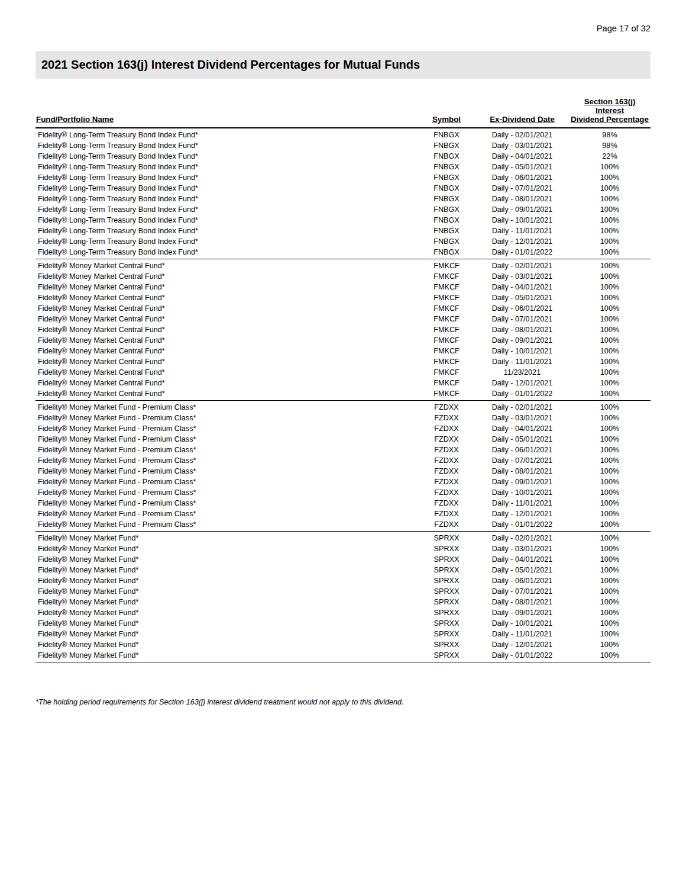Page 17 of 32
2021 Section 163(j) Interest Dividend Percentages for Mutual Funds
| Fund/Portfolio Name | Symbol | Ex-Dividend Date | Section 163(j) Interest Dividend Percentage |
| --- | --- | --- | --- |
| Fidelity® Long-Term Treasury Bond Index Fund* | FNBGX | Daily - 02/01/2021 | 98% |
| Fidelity® Long-Term Treasury Bond Index Fund* | FNBGX | Daily - 03/01/2021 | 98% |
| Fidelity® Long-Term Treasury Bond Index Fund* | FNBGX | Daily - 04/01/2021 | 22% |
| Fidelity® Long-Term Treasury Bond Index Fund* | FNBGX | Daily - 05/01/2021 | 100% |
| Fidelity® Long-Term Treasury Bond Index Fund* | FNBGX | Daily - 06/01/2021 | 100% |
| Fidelity® Long-Term Treasury Bond Index Fund* | FNBGX | Daily - 07/01/2021 | 100% |
| Fidelity® Long-Term Treasury Bond Index Fund* | FNBGX | Daily - 08/01/2021 | 100% |
| Fidelity® Long-Term Treasury Bond Index Fund* | FNBGX | Daily - 09/01/2021 | 100% |
| Fidelity® Long-Term Treasury Bond Index Fund* | FNBGX | Daily - 10/01/2021 | 100% |
| Fidelity® Long-Term Treasury Bond Index Fund* | FNBGX | Daily - 11/01/2021 | 100% |
| Fidelity® Long-Term Treasury Bond Index Fund* | FNBGX | Daily - 12/01/2021 | 100% |
| Fidelity® Long-Term Treasury Bond Index Fund* | FNBGX | Daily - 01/01/2022 | 100% |
| Fidelity® Money Market Central Fund* | FMKCF | Daily - 02/01/2021 | 100% |
| Fidelity® Money Market Central Fund* | FMKCF | Daily - 03/01/2021 | 100% |
| Fidelity® Money Market Central Fund* | FMKCF | Daily - 04/01/2021 | 100% |
| Fidelity® Money Market Central Fund* | FMKCF | Daily - 05/01/2021 | 100% |
| Fidelity® Money Market Central Fund* | FMKCF | Daily - 06/01/2021 | 100% |
| Fidelity® Money Market Central Fund* | FMKCF | Daily - 07/01/2021 | 100% |
| Fidelity® Money Market Central Fund* | FMKCF | Daily - 08/01/2021 | 100% |
| Fidelity® Money Market Central Fund* | FMKCF | Daily - 09/01/2021 | 100% |
| Fidelity® Money Market Central Fund* | FMKCF | Daily - 10/01/2021 | 100% |
| Fidelity® Money Market Central Fund* | FMKCF | Daily - 11/01/2021 | 100% |
| Fidelity® Money Market Central Fund* | FMKCF | 11/23/2021 | 100% |
| Fidelity® Money Market Central Fund* | FMKCF | Daily - 12/01/2021 | 100% |
| Fidelity® Money Market Central Fund* | FMKCF | Daily - 01/01/2022 | 100% |
| Fidelity® Money Market Fund - Premium Class* | FZDXX | Daily - 02/01/2021 | 100% |
| Fidelity® Money Market Fund - Premium Class* | FZDXX | Daily - 03/01/2021 | 100% |
| Fidelity® Money Market Fund - Premium Class* | FZDXX | Daily - 04/01/2021 | 100% |
| Fidelity® Money Market Fund - Premium Class* | FZDXX | Daily - 05/01/2021 | 100% |
| Fidelity® Money Market Fund - Premium Class* | FZDXX | Daily - 06/01/2021 | 100% |
| Fidelity® Money Market Fund - Premium Class* | FZDXX | Daily - 07/01/2021 | 100% |
| Fidelity® Money Market Fund - Premium Class* | FZDXX | Daily - 08/01/2021 | 100% |
| Fidelity® Money Market Fund - Premium Class* | FZDXX | Daily - 09/01/2021 | 100% |
| Fidelity® Money Market Fund - Premium Class* | FZDXX | Daily - 10/01/2021 | 100% |
| Fidelity® Money Market Fund - Premium Class* | FZDXX | Daily - 11/01/2021 | 100% |
| Fidelity® Money Market Fund - Premium Class* | FZDXX | Daily - 12/01/2021 | 100% |
| Fidelity® Money Market Fund - Premium Class* | FZDXX | Daily - 01/01/2022 | 100% |
| Fidelity® Money Market Fund* | SPRXX | Daily - 02/01/2021 | 100% |
| Fidelity® Money Market Fund* | SPRXX | Daily - 03/01/2021 | 100% |
| Fidelity® Money Market Fund* | SPRXX | Daily - 04/01/2021 | 100% |
| Fidelity® Money Market Fund* | SPRXX | Daily - 05/01/2021 | 100% |
| Fidelity® Money Market Fund* | SPRXX | Daily - 06/01/2021 | 100% |
| Fidelity® Money Market Fund* | SPRXX | Daily - 07/01/2021 | 100% |
| Fidelity® Money Market Fund* | SPRXX | Daily - 08/01/2021 | 100% |
| Fidelity® Money Market Fund* | SPRXX | Daily - 09/01/2021 | 100% |
| Fidelity® Money Market Fund* | SPRXX | Daily - 10/01/2021 | 100% |
| Fidelity® Money Market Fund* | SPRXX | Daily - 11/01/2021 | 100% |
| Fidelity® Money Market Fund* | SPRXX | Daily - 12/01/2021 | 100% |
| Fidelity® Money Market Fund* | SPRXX | Daily - 01/01/2022 | 100% |
*The holding period requirements for Section 163(j) interest dividend treatment would not apply to this dividend.